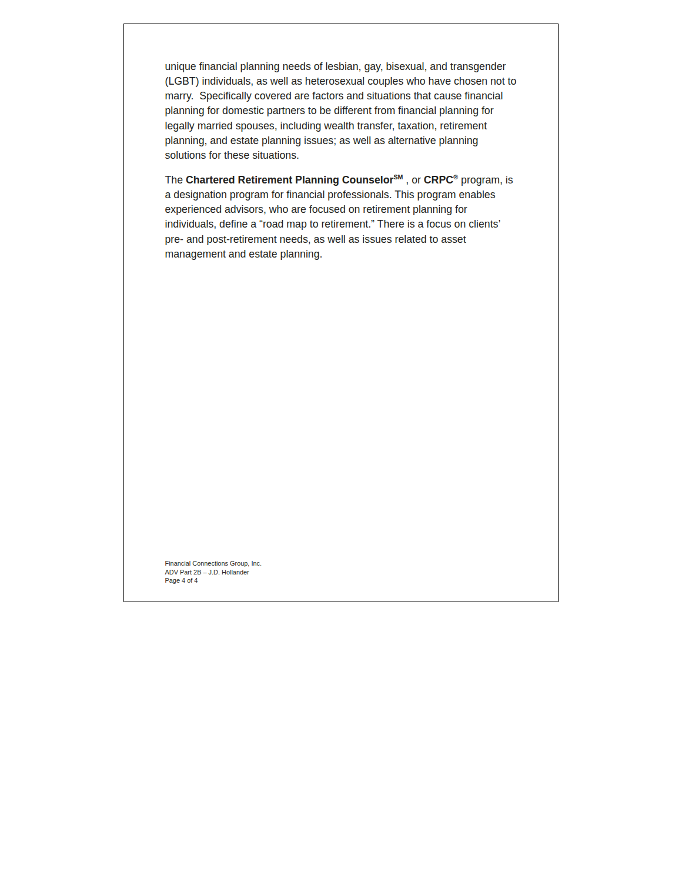unique financial planning needs of lesbian, gay, bisexual, and transgender (LGBT) individuals, as well as heterosexual couples who have chosen not to marry. Specifically covered are factors and situations that cause financial planning for domestic partners to be different from financial planning for legally married spouses, including wealth transfer, taxation, retirement planning, and estate planning issues; as well as alternative planning solutions for these situations.
The Chartered Retirement Planning CounselorSM , or CRPC® program, is a designation program for financial professionals. This program enables experienced advisors, who are focused on retirement planning for individuals, define a “road map to retirement.” There is a focus on clients’ pre- and post-retirement needs, as well as issues related to asset management and estate planning.
Financial Connections Group, Inc.
ADV Part 2B – J.D. Hollander
Page 4 of 4